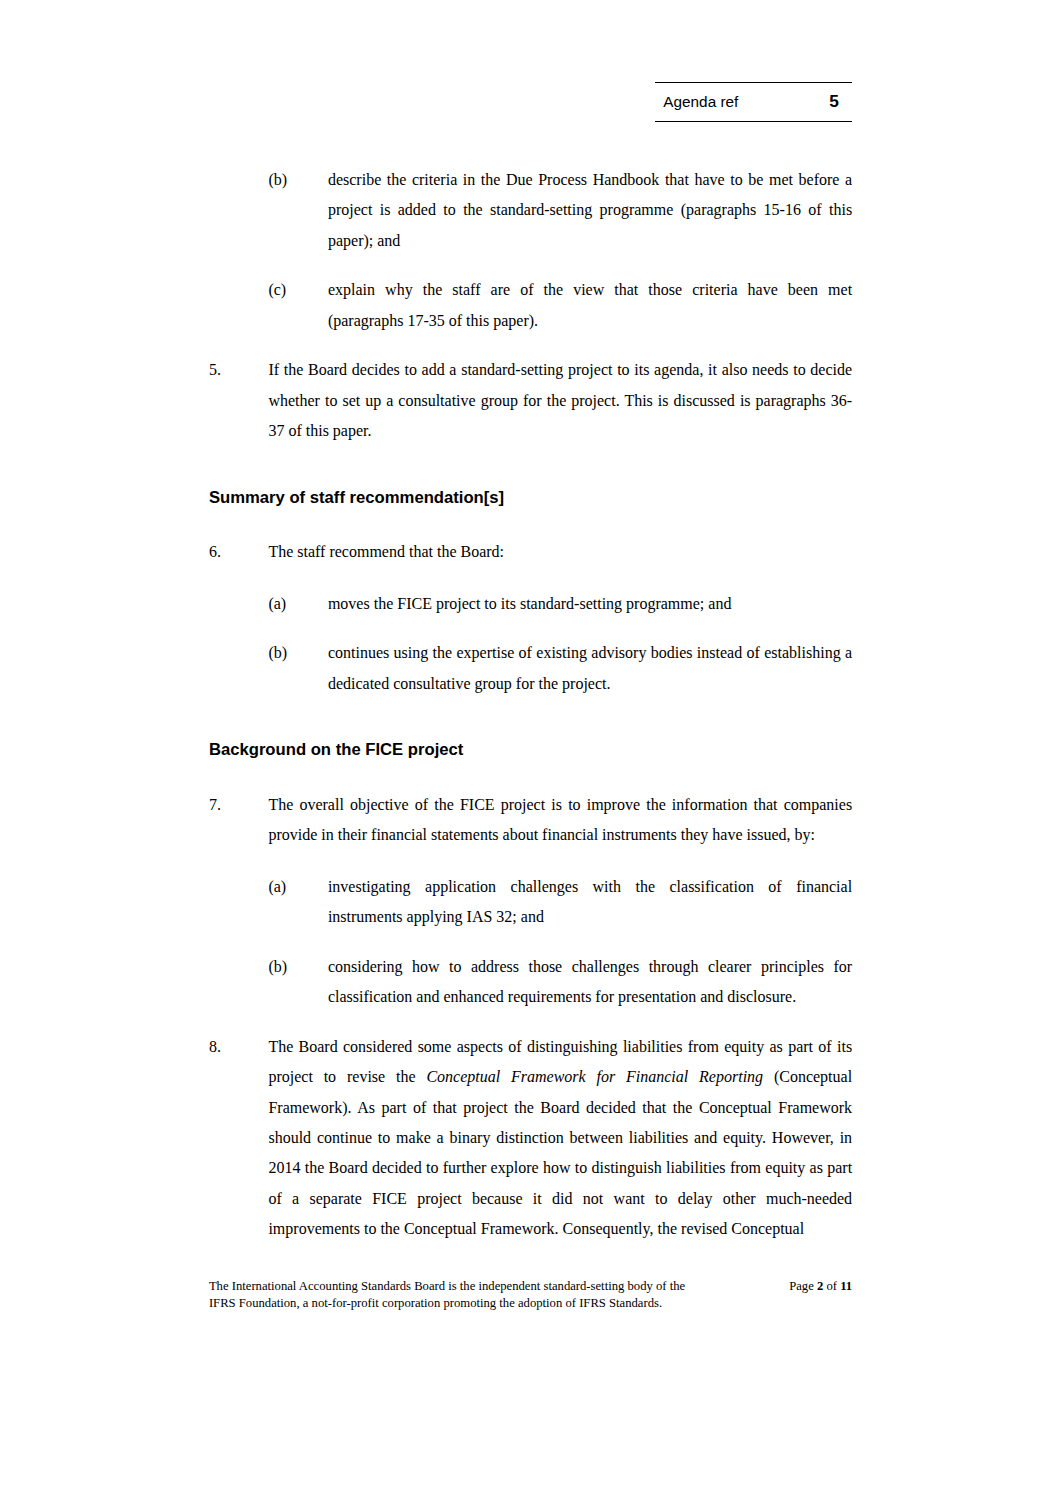Agenda ref 5
(b)
describe the criteria in the Due Process Handbook that have to be met before a project is added to the standard-setting programme (paragraphs 15-16 of this paper); and
(c)
explain why the staff are of the view that those criteria have been met (paragraphs 17-35 of this paper).
5.
If the Board decides to add a standard-setting project to its agenda, it also needs to decide whether to set up a consultative group for the project. This is discussed is paragraphs 36-37 of this paper.
Summary of staff recommendation[s]
6.
The staff recommend that the Board:
(a)
moves the FICE project to its standard-setting programme; and
(b)
continues using the expertise of existing advisory bodies instead of establishing a dedicated consultative group for the project.
Background on the FICE project
7.
The overall objective of the FICE project is to improve the information that companies provide in their financial statements about financial instruments they have issued, by:
(a)
investigating application challenges with the classification of financial instruments applying IAS 32; and
(b)
considering how to address those challenges through clearer principles for classification and enhanced requirements for presentation and disclosure.
8.
The Board considered some aspects of distinguishing liabilities from equity as part of its project to revise the Conceptual Framework for Financial Reporting (Conceptual Framework). As part of that project the Board decided that the Conceptual Framework should continue to make a binary distinction between liabilities and equity. However, in 2014 the Board decided to further explore how to distinguish liabilities from equity as part of a separate FICE project because it did not want to delay other much-needed improvements to the Conceptual Framework. Consequently, the revised Conceptual
The International Accounting Standards Board is the independent standard-setting body of the IFRS Foundation, a not-for-profit corporation promoting the adoption of IFRS Standards.
Page 2 of 11